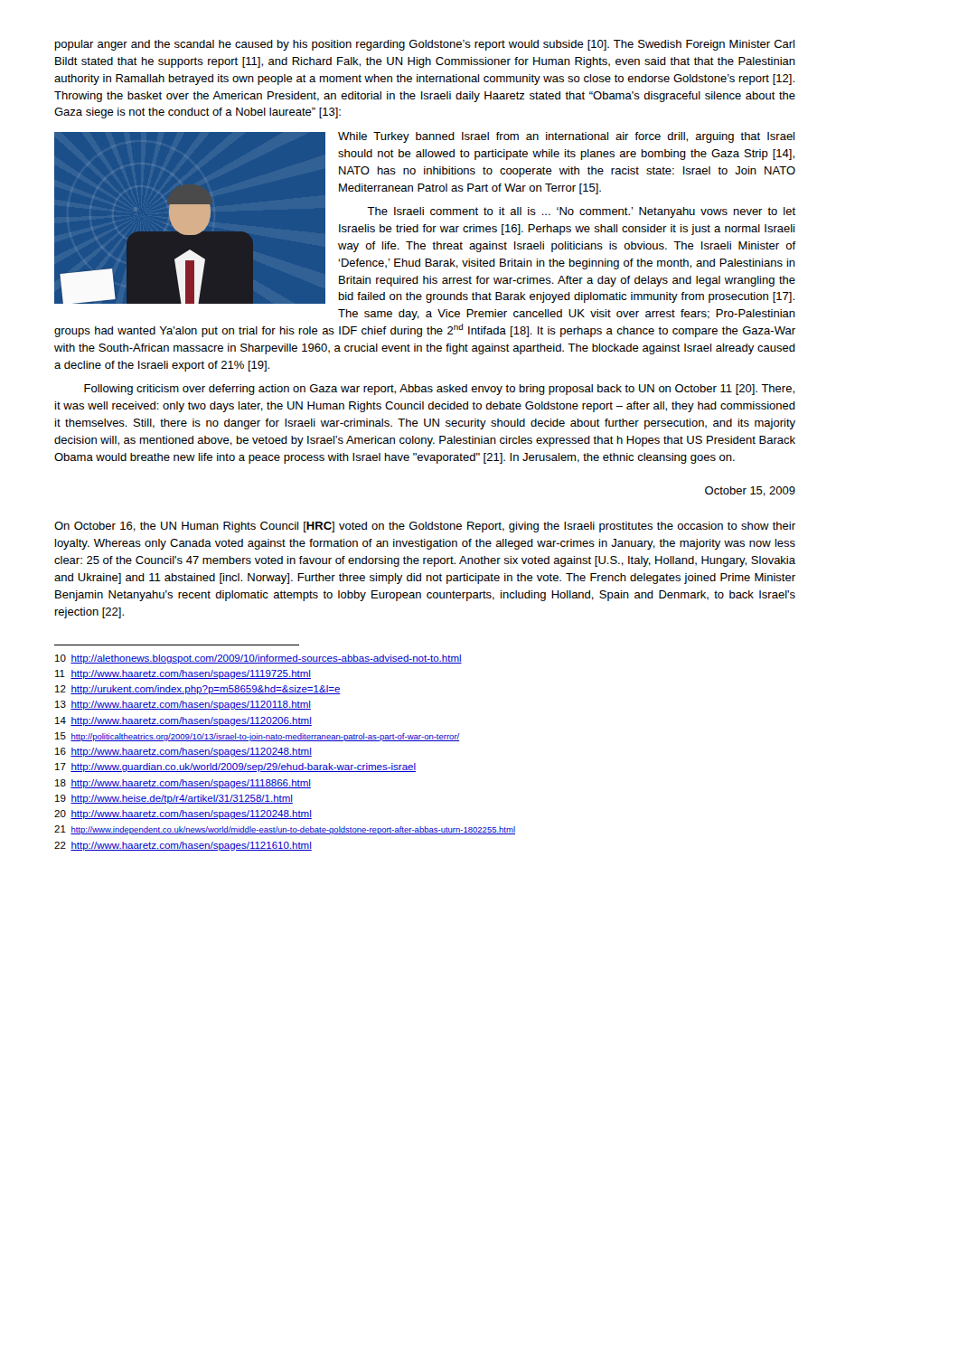popular anger and the scandal he caused by his position regarding Goldstone’s report would subside [10]. The Swedish Foreign Minister Carl Bildt stated that he supports report [11], and Richard Falk, the UN High Commissioner for Human Rights, even said that that the Palestinian authority in Ramallah betrayed its own people at a moment when the international community was so close to endorse Goldstone’s report [12]. Throwing the basket over the American President, an editorial in the Israeli daily Haaretz stated that “Obama's disgraceful silence about the Gaza siege is not the conduct of a Nobel laureate” [13]:
While Turkey banned Israel from an international air force drill, arguing that Israel should not be allowed to participate while its planes are bombing the Gaza Strip [14], NATO has no inhibitions to cooperate with the racist state: Israel to Join NATO Mediterranean Patrol as Part of War on Terror [15].
The Israeli comment to it all is ... ‘No comment.’ Netanyahu vows never to let Israelis be tried for war crimes [16]. Perhaps we shall consider it is just a normal Israeli way of life. The threat against Israeli politicians is obvious. The Israeli Minister of ‘Defence,’ Ehud Barak, visited Britain in the beginning of the month, and Palestinians in Britain required his arrest for war-crimes. After a day of delays and legal wrangling the bid failed on the grounds that Barak enjoyed diplomatic immunity from prosecution [17]. The same day, a Vice Premier cancelled UK visit over arrest fears; Pro-Palestinian groups had wanted Ya'alon put on trial for his role as IDF chief during the 2nd Intifada [18]. It is perhaps a chance to compare the Gaza-War with the South-African massacre in Sharpeville 1960, a crucial event in the fight against apartheid. The blockade against Israel already caused a decline of the Israeli export of 21% [19].
Following criticism over deferring action on Gaza war report, Abbas asked envoy to bring proposal back to UN on October 11 [20]. There, it was well received: only two days later, the UN Human Rights Council decided to debate Goldstone report – after all, they had commissioned it themselves. Still, there is no danger for Israeli war-criminals. The UN security should decide about further persecution, and its majority decision will, as mentioned above, be vetoed by Israel’s American colony. Palestinian circles expressed that h Hopes that US President Barack Obama would breathe new life into a peace process with Israel have "evaporated" [21]. In Jerusalem, the ethnic cleansing goes on.
October 15, 2009
On October 16, the UN Human Rights Council [HRC] voted on the Goldstone Report, giving the Israeli prostitutes the occasion to show their loyalty. Whereas only Canada voted against the formation of an investigation of the alleged war-crimes in January, the majority was now less clear: 25 of the Council's 47 members voted in favour of endorsing the report. Another six voted against [U.S., Italy, Holland, Hungary, Slovakia and Ukraine] and 11 abstained [incl. Norway]. Further three simply did not participate in the vote. The French delegates joined Prime Minister Benjamin Netanyahu's recent diplomatic attempts to lobby European counterparts, including Holland, Spain and Denmark, to back Israel's rejection [22].
10 http://alethonews.blogspot.com/2009/10/informed-sources-abbas-advised-not-to.html
11 http://www.haaretz.com/hasen/spages/1119725.html
12 http://urukent.com/index.php?p=m58659&hd=&size=1&l=e
13 http://www.haaretz.com/hasen/spages/1120118.html
14 http://www.haaretz.com/hasen/spages/1120206.html
15 http://politicaltheatrics.org/2009/10/13/israel-to-join-nato-mediterranean-patrol-as-part-of-war-on-terror/
16 http://www.haaretz.com/hasen/spages/1120248.html
17 http://www.guardian.co.uk/world/2009/sep/29/ehud-barak-war-crimes-israel
18 http://www.haaretz.com/hasen/spages/1118866.html
19 http://www.heise.de/tp/r4/artikel/31/31258/1.html
20 http://www.haaretz.com/hasen/spages/1120248.html
21 http://www.independent.co.uk/news/world/middle-east/un-to-debate-goldstone-report-after-abbas-uturn-1802255.html
22 http://www.haaretz.com/hasen/spages/1121610.html